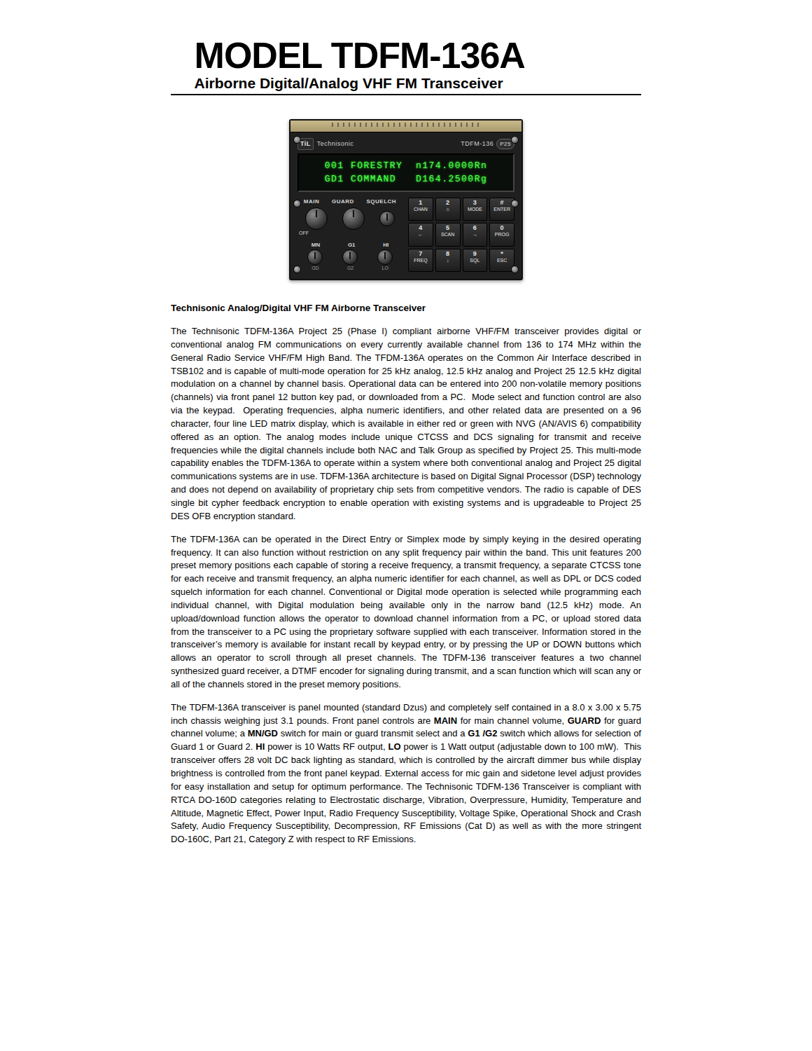MODEL TDFM-136A
Airborne Digital/Analog VHF FM Transceiver
TiL Technisonic
TDFM-136 P25
001 FORESTRY n174.0000Rn
GD1 COMMAND D164.2500Rg
MAIN GUARD SQUELCH
OFF
MN G1 HI
GD G2 LO
1 CHAN
2⌂
3 MODE
#ENTER
4←
5 SCAN
6→
0 PROG
7 FREQ
8↓
9 SQL
*ESC
Technisonic Analog/Digital VHF FM Airborne Transceiver
The Technisonic TDFM-136A Project 25 (Phase I) compliant airborne VHF/FM transceiver provides digital or conventional analog FM communications on every currently available channel from 136 to 174 MHz within the General Radio Service VHF/FM High Band. The TFDM-136A operates on the Common Air Interface described in TSB102 and is capable of multi-mode operation for 25 kHz analog, 12.5 kHz analog and Project 25 12.5 kHz digital modulation on a channel by channel basis. Operational data can be entered into 200 non-volatile memory positions (channels) via front panel 12 button key pad, or downloaded from a PC. Mode select and function control are also via the keypad. Operating frequencies, alpha numeric identifiers, and other related data are presented on a 96 character, four line LED matrix display, which is available in either red or green with NVG (AN/AVIS 6) compatibility offered as an option. The analog modes include unique CTCSS and DCS signaling for transmit and receive frequencies while the digital channels include both NAC and Talk Group as specified by Project 25. This multi-mode capability enables the TDFM-136A to operate within a system where both conventional analog and Project 25 digital communications systems are in use. TDFM-136A architecture is based on Digital Signal Processor (DSP) technology and does not depend on availability of proprietary chip sets from competitive vendors. The radio is capable of DES single bit cypher feedback encryption to enable operation with existing systems and is upgradeable to Project 25 DES OFB encryption standard.
The TDFM-136A can be operated in the Direct Entry or Simplex mode by simply keying in the desired operating frequency. It can also function without restriction on any split frequency pair within the band. This unit features 200 preset memory positions each capable of storing a receive frequency, a transmit frequency, a separate CTCSS tone for each receive and transmit frequency, an alpha numeric identifier for each channel, as well as DPL or DCS coded squelch information for each channel. Conventional or Digital mode operation is selected while programming each individual channel, with Digital modulation being available only in the narrow band (12.5 kHz) mode. An upload/download function allows the operator to download channel information from a PC, or upload stored data from the transceiver to a PC using the proprietary software supplied with each transceiver. Information stored in the transceiver’s memory is available for instant recall by keypad entry, or by pressing the UP or DOWN buttons which allows an operator to scroll through all preset channels. The TDFM-136 transceiver features a two channel synthesized guard receiver, a DTMF encoder for signaling during transmit, and a scan function which will scan any or all of the channels stored in the preset memory positions.
The TDFM-136A transceiver is panel mounted (standard Dzus) and completely self contained in a 8.0 x 3.00 x 5.75 inch chassis weighing just 3.1 pounds. Front panel controls are MAIN for main channel volume, GUARD for guard channel volume; a MN/GD switch for main or guard transmit select and a G1 /G2 switch which allows for selection of Guard 1 or Guard 2. HI power is 10 Watts RF output, LO power is 1 Watt output (adjustable down to 100 mW). This transceiver offers 28 volt DC back lighting as standard, which is controlled by the aircraft dimmer bus while display brightness is controlled from the front panel keypad. External access for mic gain and sidetone level adjust provides for easy installation and setup for optimum performance. The Technisonic TDFM-136 Transceiver is compliant with RTCA DO-160D categories relating to Electrostatic discharge, Vibration, Overpressure, Humidity, Temperature and Altitude, Magnetic Effect, Power Input, Radio Frequency Susceptibility, Voltage Spike, Operational Shock and Crash Safety, Audio Frequency Susceptibility, Decompression, RF Emissions (Cat D) as well as with the more stringent DO-160C, Part 21, Category Z with respect to RF Emissions.